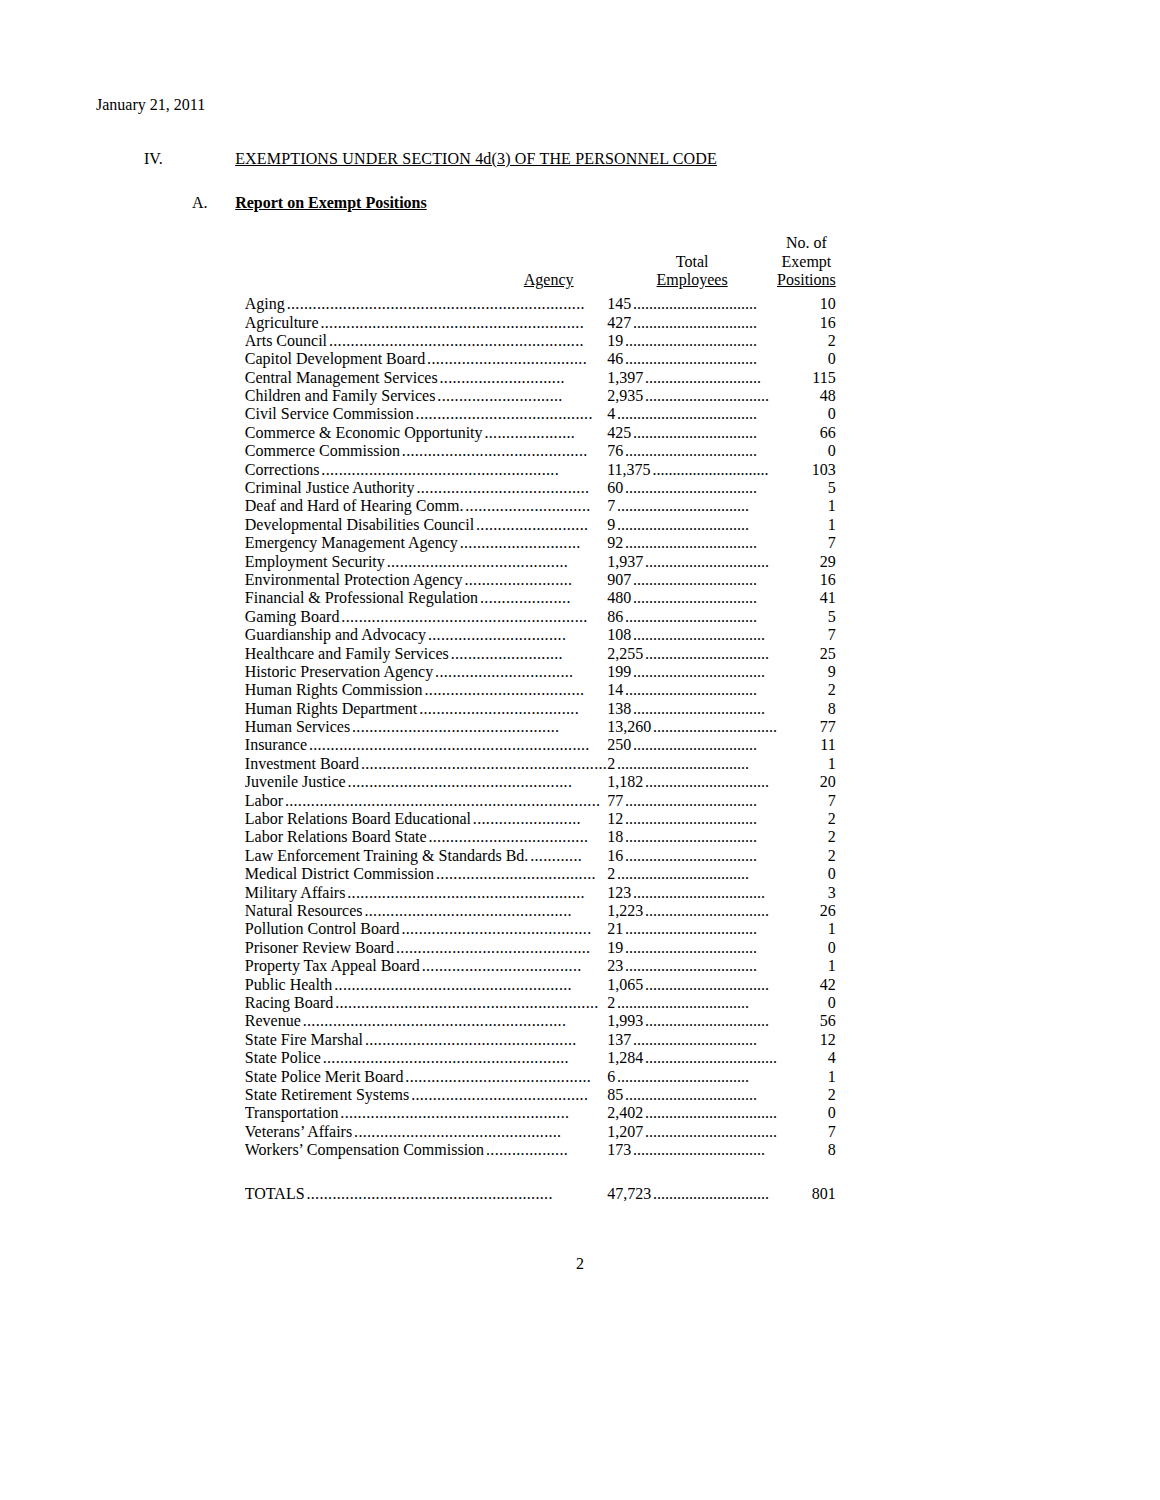January 21, 2011
IV. EXEMPTIONS UNDER SECTION 4d(3) OF THE PERSONNEL CODE
A. Report on Exempt Positions
| Agency | Total Employees | No. of Exempt Positions |
| --- | --- | --- |
| Aging ..................................................................... | 145 ............................... | 10 |
| Agriculture ............................................................. | 427 ............................... | 16 |
| Arts Council ........................................................... | 19 ................................. | 2 |
| Capitol Development Board ..................................... | 46 ................................. | 0 |
| Central Management Services ............................. | 1,397 ............................. | 115 |
| Children and Family Services ............................. | 2,935 ............................... | 48 |
| Civil Service Commission ......................................... | 4 ................................... | 0 |
| Commerce & Economic Opportunity ..................... | 425 ............................... | 66 |
| Commerce Commission ........................................... | 76 ................................. | 0 |
| Corrections ....................................................... | 11,375 ............................. | 103 |
| Criminal Justice Authority ........................................ | 60 ................................. | 5 |
| Deaf and Hard of Hearing Comm. ............................. | 7 ................................. | 1 |
| Developmental Disabilities Council .......................... | 9 ................................. | 1 |
| Emergency Management Agency ............................ | 92 ................................. | 7 |
| Employment Security .......................................... | 1,937 ............................... | 29 |
| Environmental Protection Agency ......................... | 907 ............................... | 16 |
| Financial & Professional Regulation ..................... | 480 ............................... | 41 |
| Gaming Board ......................................................... | 86 ................................. | 5 |
| Guardianship and Advocacy ................................ | 108 ................................. | 7 |
| Healthcare and Family Services .......................... | 2,255 ............................... | 25 |
| Historic Preservation Agency ................................ | 199 ................................. | 9 |
| Human Rights Commission ..................................... | 14 ................................. | 2 |
| Human Rights Department ..................................... | 138 ................................. | 8 |
| Human Services ................................................ | 13,260 ............................... | 77 |
| Insurance ................................................................. | 250 ............................... | 11 |
| Investment Board ......................................................... | 2 ................................. | 1 |
| Juvenile Justice .................................................... | 1,182 ............................... | 20 |
| Labor ......................................................................... | 77 ................................. | 7 |
| Labor Relations Board Educational ......................... | 12 ................................. | 2 |
| Labor Relations Board State ..................................... | 18 ................................. | 2 |
| Law Enforcement Training & Standards Bd. ............ | 16 ................................. | 2 |
| Medical District Commission ..................................... | 2 ................................. | 0 |
| Military Affairs ....................................................... | 123 ................................. | 3 |
| Natural Resources ................................................ | 1,223 ............................... | 26 |
| Pollution Control Board ............................................ | 21 ................................. | 1 |
| Prisoner Review Board ............................................. | 19 ................................. | 0 |
| Property Tax Appeal Board ..................................... | 23 ................................. | 1 |
| Public Health ....................................................... | 1,065 ............................... | 42 |
| Racing Board ............................................................. | 2 ................................. | 0 |
| Revenue ............................................................. | 1,993 ............................... | 56 |
| State Fire Marshal ................................................. | 137 ............................... | 12 |
| State Police ......................................................... | 1,284 ................................. | 4 |
| State Police Merit Board ........................................... | 6 ................................. | 1 |
| State Retirement Systems ......................................... | 85 ................................. | 2 |
| Transportation ..................................................... | 2,402 ................................. | 0 |
| Veterans’ Affairs ................................................ | 1,207 ................................. | 7 |
| Workers’ Compensation Commission ................... | 173 ................................. | 8 |
| TOTALS ......................................................... | 47,723 ............................. | 801 |
2